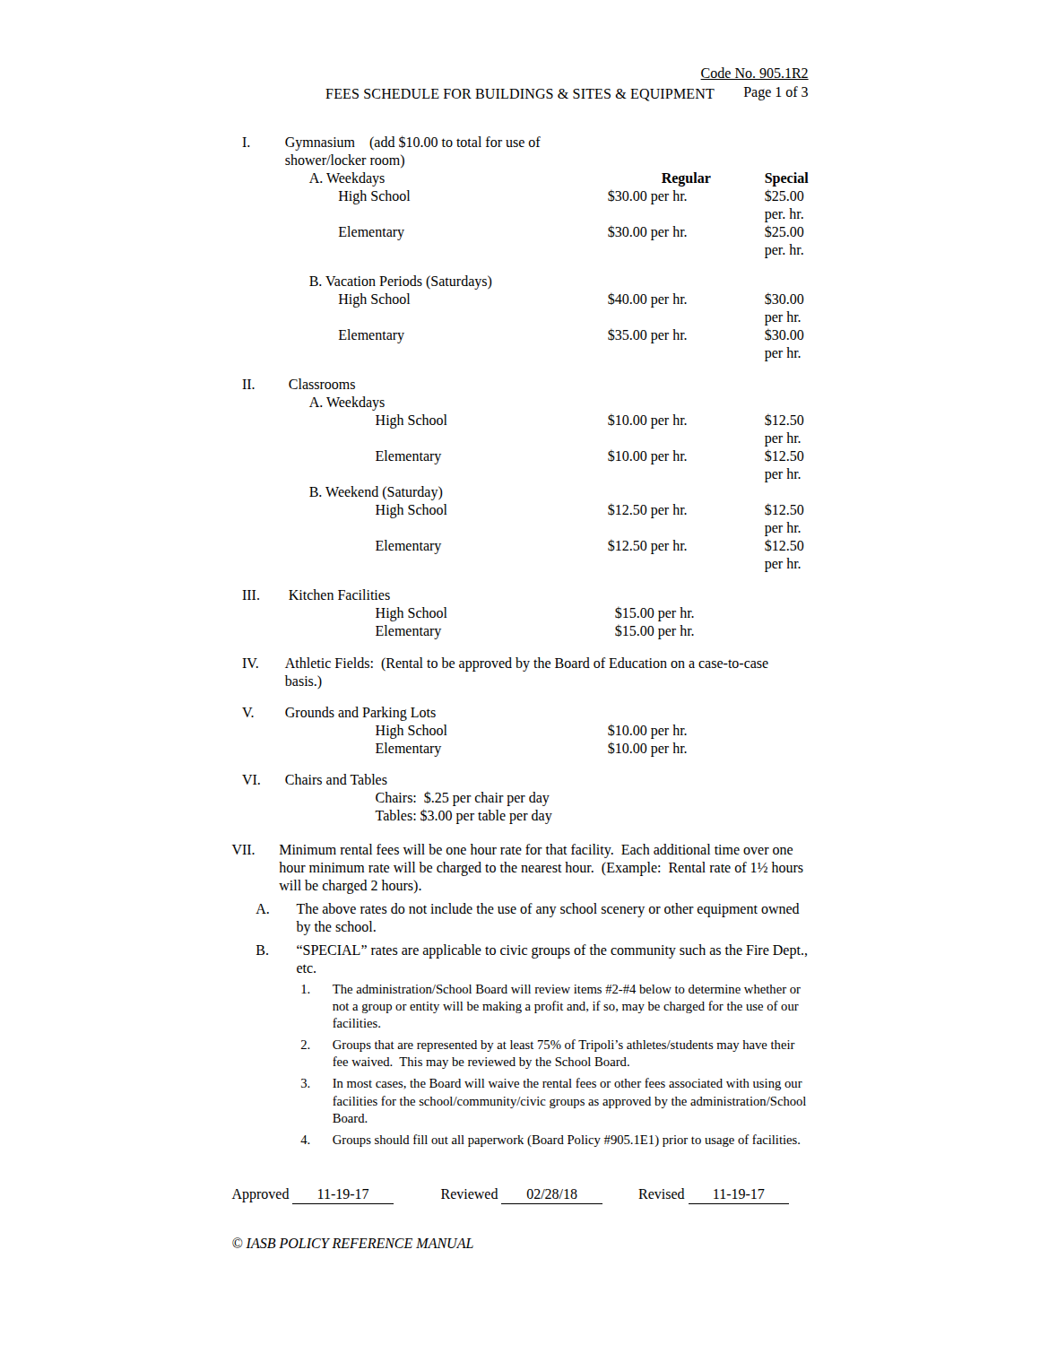Code No. 905.1R2
Page 1 of 3
FEES SCHEDULE FOR BUILDINGS & SITES & EQUIPMENT
| I. | Gymnasium (add $10.00 to total for use of shower/locker room) | | |
| | A. Weekdays | Regular | Special |
| | High School | $30.00 per hr. | $25.00 per. hr. |
| | Elementary | $30.00 per hr. | $25.00 per. hr. |
| | B. Vacation Periods (Saturdays) | | |
| | High School | $40.00 per hr. | $30.00 per hr. |
| | Elementary | $35.00 per hr. | $30.00 per hr. |
| II. | Classrooms | | |
| | A. Weekdays | | |
| | High School | $10.00 per hr. | $12.50 per hr. |
| | Elementary | $10.00 per hr. | $12.50 per hr. |
| | B. Weekend (Saturday) | | |
| | High School | $12.50 per hr. | $12.50 per hr. |
| | Elementary | $12.50 per hr. | $12.50 per hr. |
| III. | Kitchen Facilities | | |
| | High School | $15.00 per hr. | |
| | Elementary | $15.00 per hr. | |
| IV. | Athletic Fields: (Rental to be approved by the Board of Education on a case-to-case basis.) |
| V. | Grounds and Parking Lots | | |
| | High School | $10.00 per hr. | |
| | Elementary | $10.00 per hr. | |
| VI. | Chairs and Tables |
| | Chairs: $.25 per chair per day |
| | Tables: $3.00 per table per day |
VII. Minimum rental fees will be one hour rate for that facility. Each additional time over one hour minimum rate will be charged to the nearest hour. (Example: Rental rate of 1½ hours will be charged 2 hours).
A. The above rates do not include the use of any school scenery or other equipment owned by the school.
B. “SPECIAL” rates are applicable to civic groups of the community such as the Fire Dept., etc.
1. The administration/School Board will review items #2-#4 below to determine whether or not a group or entity will be making a profit and, if so, may be charged for the use of our facilities.
2. Groups that are represented by at least 75% of Tripoli’s athletes/students may have their fee waived. This may be reviewed by the School Board.
3. In most cases, the Board will waive the rental fees or other fees associated with using our facilities for the school/community/civic groups as approved by the administration/School Board.
4. Groups should fill out all paperwork (Board Policy #905.1E1) prior to usage of facilities.
Approved 11-19-17 Reviewed 02/28/18 Revised 11-19-17
© IASB POLICY REFERENCE MANUAL